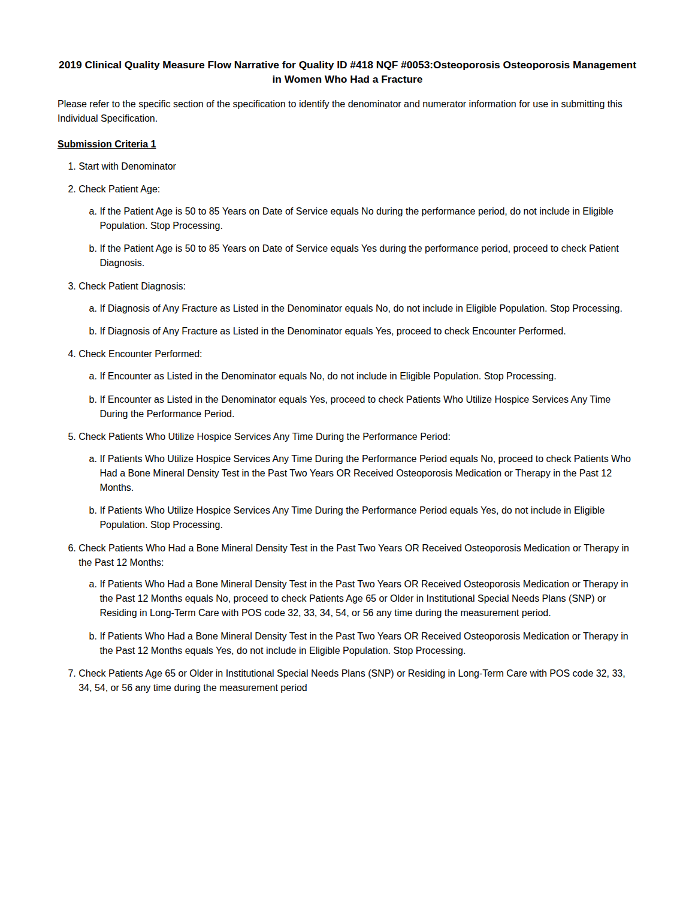2019 Clinical Quality Measure Flow Narrative for Quality ID #418 NQF #0053:Osteoporosis Osteoporosis Management in Women Who Had a Fracture
Please refer to the specific section of the specification to identify the denominator and numerator information for use in submitting this Individual Specification.
Submission Criteria 1
Start with Denominator
Check Patient Age:
If the Patient Age is 50 to 85 Years on Date of Service equals No during the performance period, do not include in Eligible Population. Stop Processing.
If the Patient Age is 50 to 85 Years on Date of Service equals Yes during the performance period, proceed to check Patient Diagnosis.
Check Patient Diagnosis:
If Diagnosis of Any Fracture as Listed in the Denominator equals No, do not include in Eligible Population. Stop Processing.
If Diagnosis of Any Fracture as Listed in the Denominator equals Yes, proceed to check Encounter Performed.
Check Encounter Performed:
If Encounter as Listed in the Denominator equals No, do not include in Eligible Population. Stop Processing.
If Encounter as Listed in the Denominator equals Yes, proceed to check Patients Who Utilize Hospice Services Any Time During the Performance Period.
Check Patients Who Utilize Hospice Services Any Time During the Performance Period:
If Patients Who Utilize Hospice Services Any Time During the Performance Period equals No, proceed to check Patients Who Had a Bone Mineral Density Test in the Past Two Years OR Received Osteoporosis Medication or Therapy in the Past 12 Months.
If Patients Who Utilize Hospice Services Any Time During the Performance Period equals Yes, do not include in Eligible Population. Stop Processing.
Check Patients Who Had a Bone Mineral Density Test in the Past Two Years OR Received Osteoporosis Medication or Therapy in the Past 12 Months:
If Patients Who Had a Bone Mineral Density Test in the Past Two Years OR Received Osteoporosis Medication or Therapy in the Past 12 Months equals No, proceed to check Patients Age 65 or Older in Institutional Special Needs Plans (SNP) or Residing in Long-Term Care with POS code 32, 33, 34, 54, or 56 any time during the measurement period.
If Patients Who Had a Bone Mineral Density Test in the Past Two Years OR Received Osteoporosis Medication or Therapy in the Past 12 Months equals Yes, do not include in Eligible Population. Stop Processing.
Check Patients Age 65 or Older in Institutional Special Needs Plans (SNP) or Residing in Long-Term Care with POS code 32, 33, 34, 54, or 56 any time during the measurement period